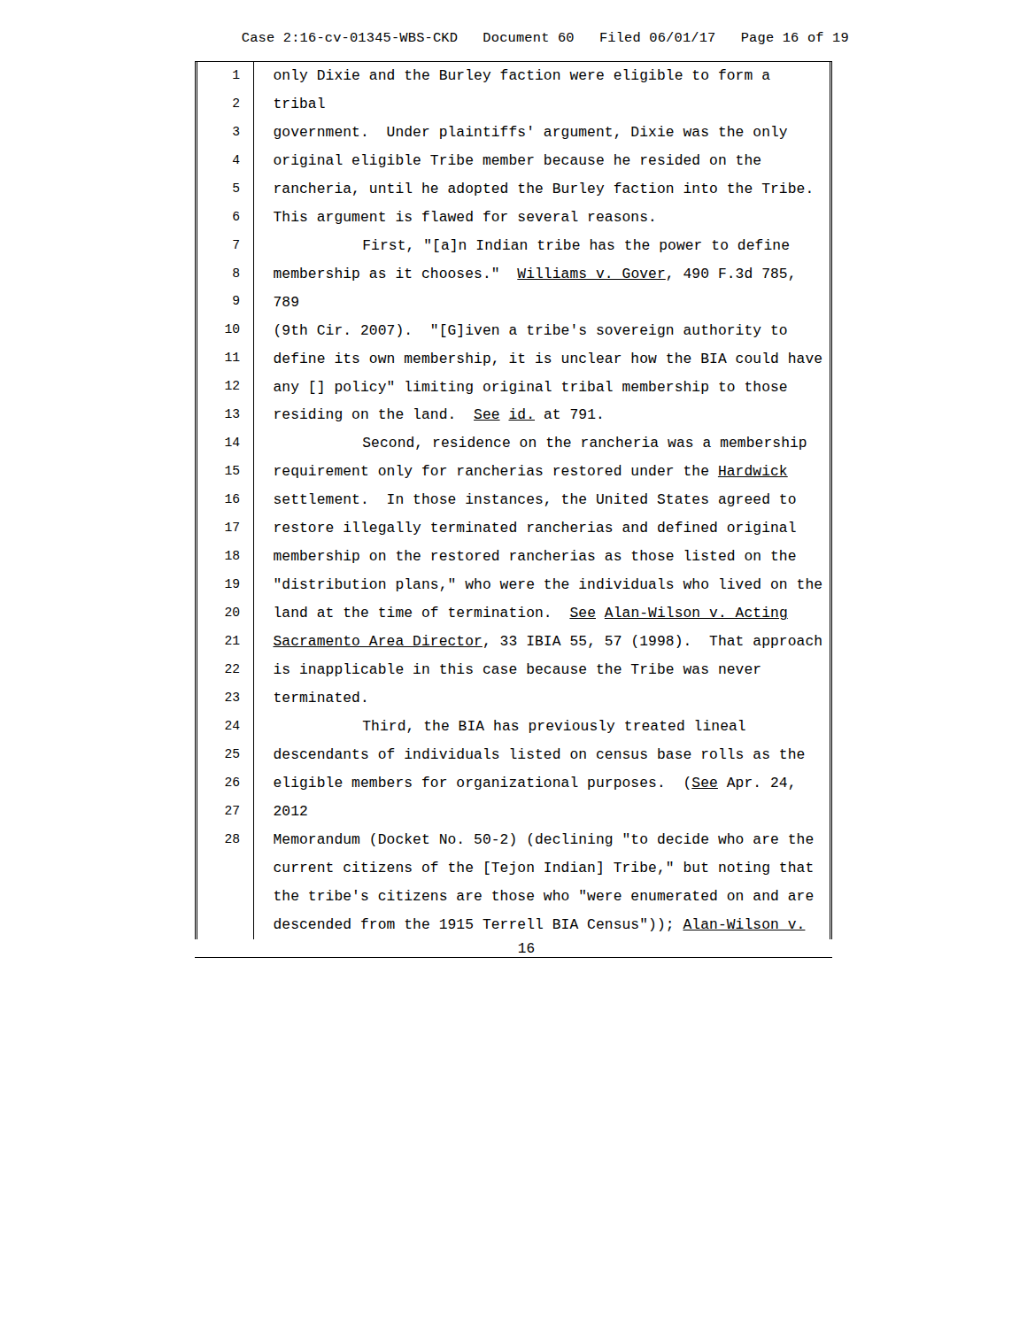Case 2:16-cv-01345-WBS-CKD Document 60 Filed 06/01/17 Page 16 of 19
1
2
3
4
5
6
7
8
9
10
11
12
13
14
15
16
17
18
19
20
21
22
23
24
25
26
27
28
only Dixie and the Burley faction were eligible to form a tribal
government. Under plaintiffs' argument, Dixie was the only
original eligible Tribe member because he resided on the
rancheria, until he adopted the Burley faction into the Tribe.
This argument is flawed for several reasons.
First, "[a]n Indian tribe has the power to define
membership as it chooses." Williams v. Gover, 490 F.3d 785, 789
(9th Cir. 2007). "[G]iven a tribe's sovereign authority to
define its own membership, it is unclear how the BIA could have
any [] policy" limiting original tribal membership to those
residing on the land. See id. at 791.
Second, residence on the rancheria was a membership
requirement only for rancherias restored under the Hardwick
settlement. In those instances, the United States agreed to
restore illegally terminated rancherias and defined original
membership on the restored rancherias as those listed on the
"distribution plans," who were the individuals who lived on the
land at the time of termination. See Alan-Wilson v. Acting
Sacramento Area Director, 33 IBIA 55, 57 (1998). That approach
is inapplicable in this case because the Tribe was never
terminated.
Third, the BIA has previously treated lineal
descendants of individuals listed on census base rolls as the
eligible members for organizational purposes. (See Apr. 24, 2012
Memorandum (Docket No. 50-2) (declining "to decide who are the
current citizens of the [Tejon Indian] Tribe," but noting that
the tribe's citizens are those who "were enumerated on and are
descended from the 1915 Terrell BIA Census")); Alan-Wilson v.
16